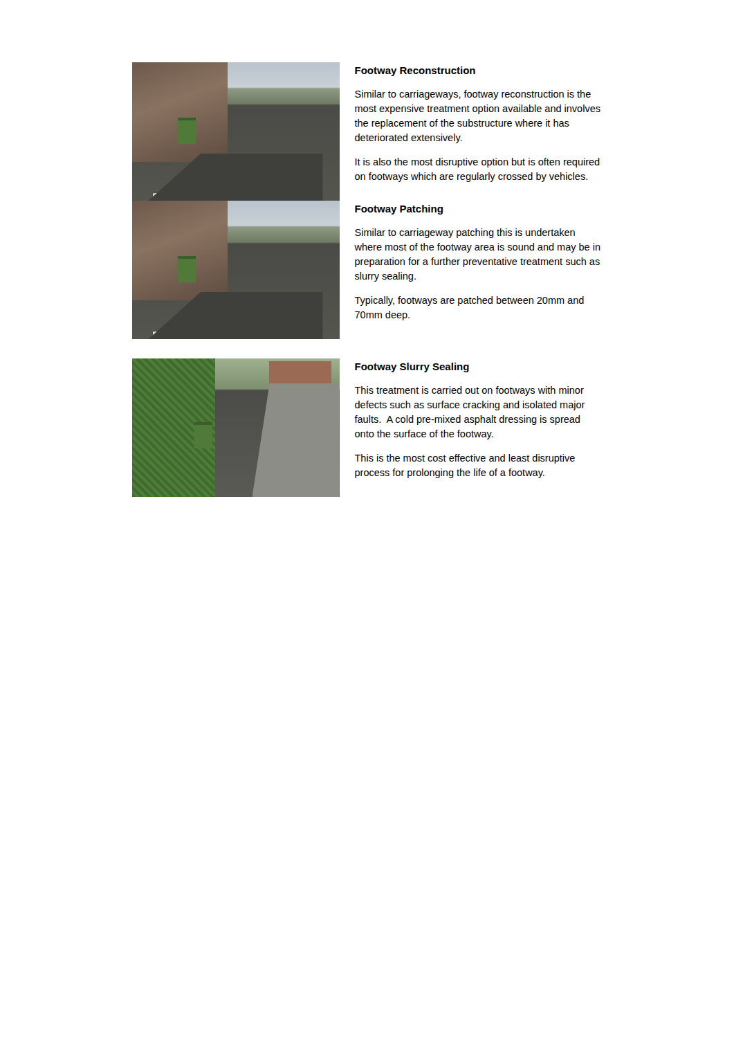Footway Reconstruction
Similar to carriageways, footway reconstruction is the most expensive treatment option available and involves the replacement of the substructure where it has deteriorated extensively.
It is also the most disruptive option but is often required on footways which are regularly crossed by vehicles.
Footway Patching
Similar to carriageway patching this is undertaken where most of the footway area is sound and may be in preparation for a further preventative treatment such as slurry sealing.
Typically, footways are patched between 20mm and 70mm deep.
Footway Slurry Sealing
This treatment is carried out on footways with minor defects such as surface cracking and isolated major faults. A cold pre-mixed asphalt dressing is spread onto the surface of the footway.
This is the most cost effective and least disruptive process for prolonging the life of a footway.